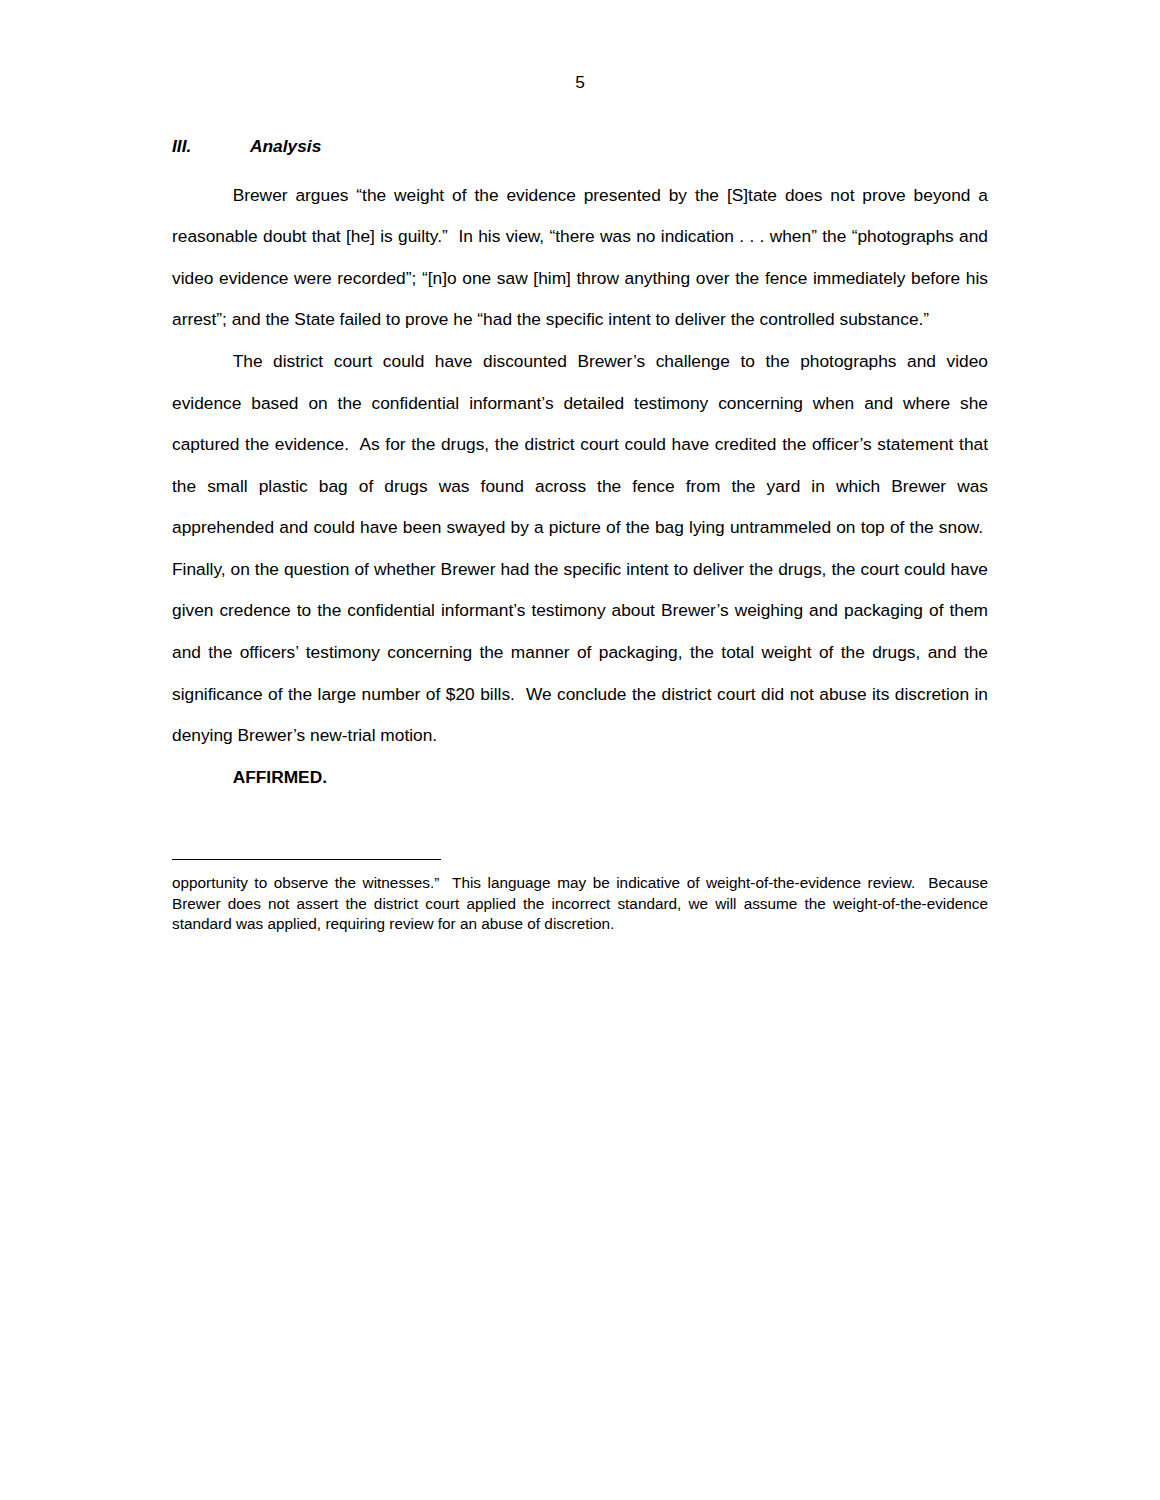5
III. Analysis
Brewer argues “the weight of the evidence presented by the [S]tate does not prove beyond a reasonable doubt that [he] is guilty.” In his view, “there was no indication . . . when” the “photographs and video evidence were recorded”; “[n]o one saw [him] throw anything over the fence immediately before his arrest”; and the State failed to prove he “had the specific intent to deliver the controlled substance.”
The district court could have discounted Brewer’s challenge to the photographs and video evidence based on the confidential informant’s detailed testimony concerning when and where she captured the evidence. As for the drugs, the district court could have credited the officer’s statement that the small plastic bag of drugs was found across the fence from the yard in which Brewer was apprehended and could have been swayed by a picture of the bag lying untrammeled on top of the snow. Finally, on the question of whether Brewer had the specific intent to deliver the drugs, the court could have given credence to the confidential informant’s testimony about Brewer’s weighing and packaging of them and the officers’ testimony concerning the manner of packaging, the total weight of the drugs, and the significance of the large number of $20 bills. We conclude the district court did not abuse its discretion in denying Brewer’s new-trial motion.
AFFIRMED.
opportunity to observe the witnesses.” This language may be indicative of weight-of-the-evidence review. Because Brewer does not assert the district court applied the incorrect standard, we will assume the weight-of-the-evidence standard was applied, requiring review for an abuse of discretion.